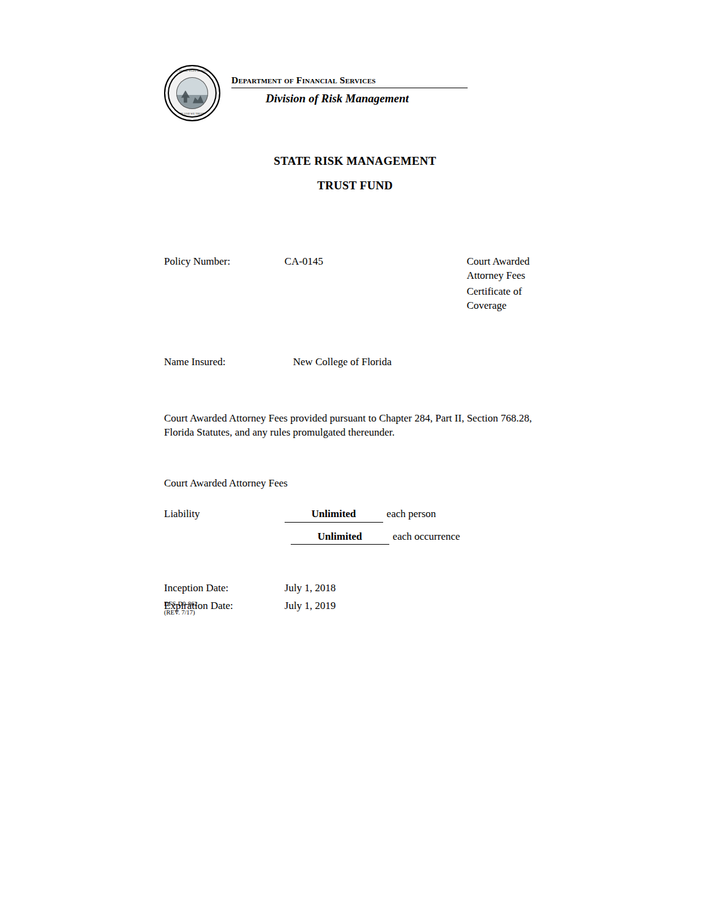Department of Financial Services
Division of Risk Management
STATE RISK MANAGEMENT TRUST FUND
Policy Number:
CA-0145
Court Awarded Attorney Fees
Certificate of Coverage
Name Insured:
New College of Florida
Court Awarded Attorney Fees provided pursuant to Chapter 284, Part II, Section 768.28, Florida Statutes, and any rules promulgated thereunder.
Court Awarded Attorney Fees
Liability
Unlimited each person
Unlimited each occurrence
Inception Date:
July 1, 2018
Expiration Date:
July 1, 2019
DFS-D0-862
(REV. 7/17)